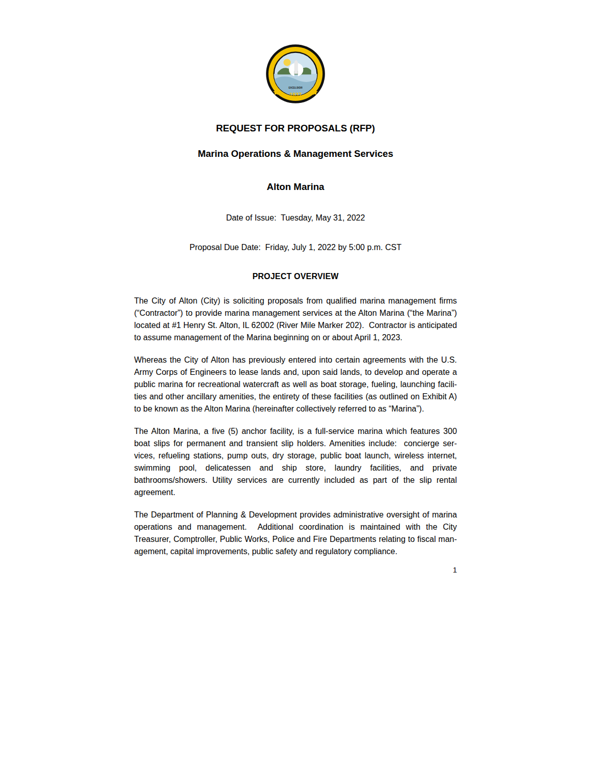REQUEST FOR PROPOSALS (RFP) Marina Operations & Management Services
Alton Marina
Date of Issue: Tuesday, May 31, 2022
Proposal Due Date: Friday, July 1, 2022 by 5:00 p.m. CST
PROJECT OVERVIEW
The City of Alton (City) is soliciting proposals from qualified marina management firms (“Contractor”) to provide marina management services at the Alton Marina (“the Marina”) located at #1 Henry St. Alton, IL 62002 (River Mile Marker 202). Contractor is anticipated to assume management of the Marina beginning on or about April 1, 2023.
Whereas the City of Alton has previously entered into certain agreements with the U.S. Army Corps of Engineers to lease lands and, upon said lands, to develop and operate a public marina for recreational watercraft as well as boat storage, fueling, launching facilities and other ancillary amenities, the entirety of these facilities (as outlined on Exhibit A) to be known as the Alton Marina (hereinafter collectively referred to as “Marina”).
The Alton Marina, a five (5) anchor facility, is a full-service marina which features 300 boat slips for permanent and transient slip holders. Amenities include: concierge services, refueling stations, pump outs, dry storage, public boat launch, wireless internet, swimming pool, delicatessen and ship store, laundry facilities, and private bathrooms/showers. Utility services are currently included as part of the slip rental agreement.
The Department of Planning & Development provides administrative oversight of marina operations and management. Additional coordination is maintained with the City Treasurer, Comptroller, Public Works, Police and Fire Departments relating to fiscal management, capital improvements, public safety and regulatory compliance.
1